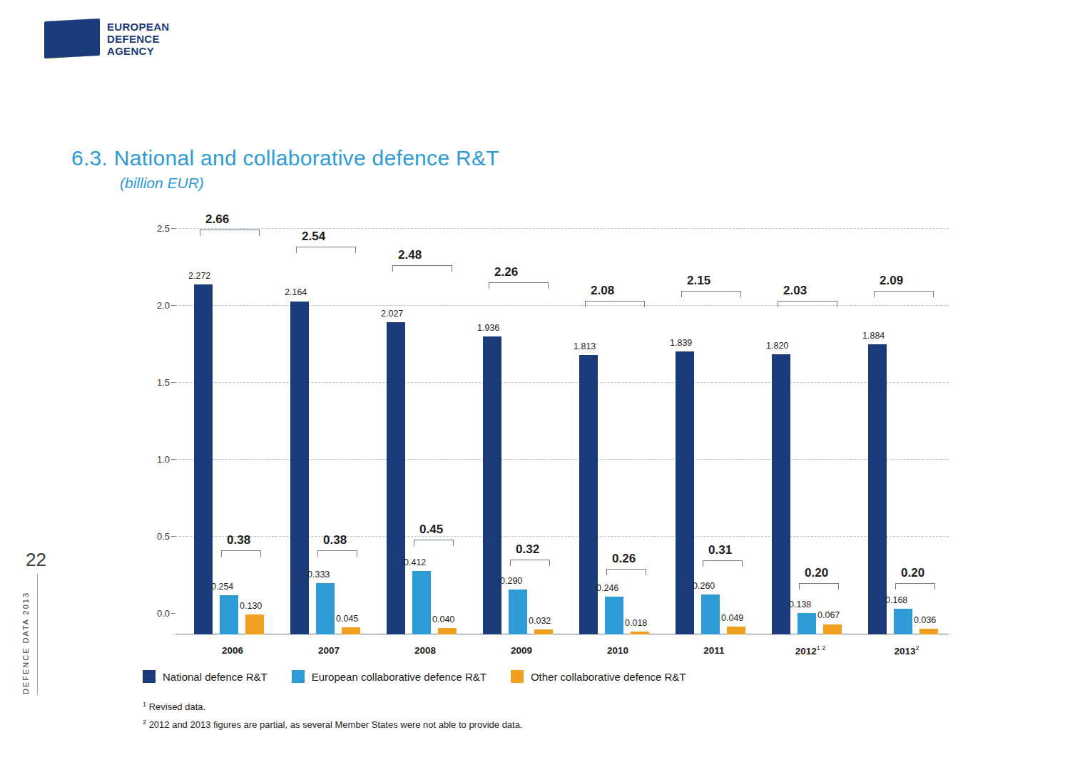European
Defence
Agency
6.3. National and collaborative defence R&T
(billion EUR)
22
DEFENCE DATA 2013
2.5
2.0
1.5
1.0
0.5
0.0
2.66
2.272
0.254
0.130
0.38
2006
2.54
2.164
0.333
0.045
0.38
2007
2.48
2.027
0.412
0.040
0.45
2008
2.26
1.936
0.290
0.032
0.32
2009
2.08
1.813
0.246
0.018
0.26
2010
2.15
1.839
0.260
0.049
0.31
2011
2.03
1.820
0.138
0.067
0.20
20121 2
2.09
1.884
0.168
0.036
0.20
20132
National defence R&T
European collaborative defence R&T
Other collaborative defence R&T
1 Revised data.
2 2012 and 2013 figures are partial, as several Member States were not able to provide data.